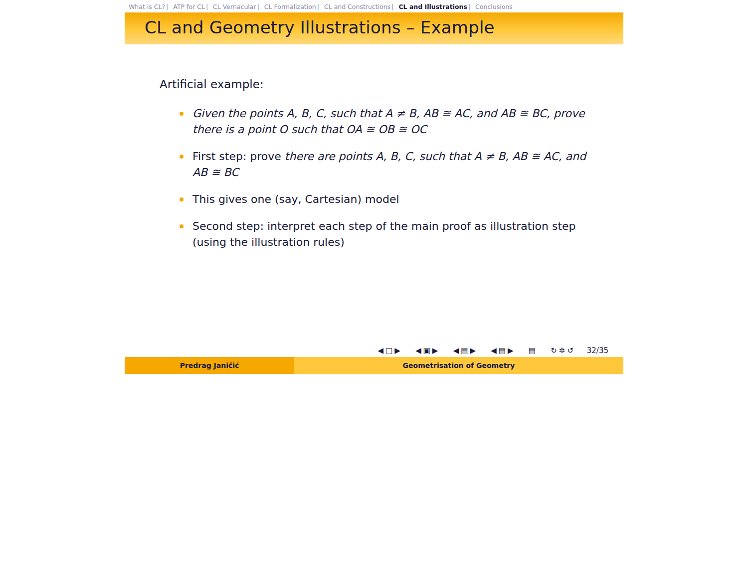What is CL?| ATP for CL| CL Vernacular| CL Formalization| CL and Constructions| CL and Illustrations| Conclusions
CL and Geometry Illustrations – Example
Artificial example:
Given the points A, B, C, such that A ≠ B, AB ≅ AC, and AB ≅ BC, prove there is a point O such that OA ≅ OB ≅ OC
First step: prove there are points A, B, C, such that A ≠ B, AB ≅ AC, and AB ≅ BC
This gives one (say, Cartesian) model
Second step: interpret each step of the main proof as illustration step (using the illustration rules)
◀□▶ ◀▣▶ ◀▤▶ ◀▤▶ ▤ ↻✲↺ 32/35
Predrag Janičić
Geometrisation of Geometry